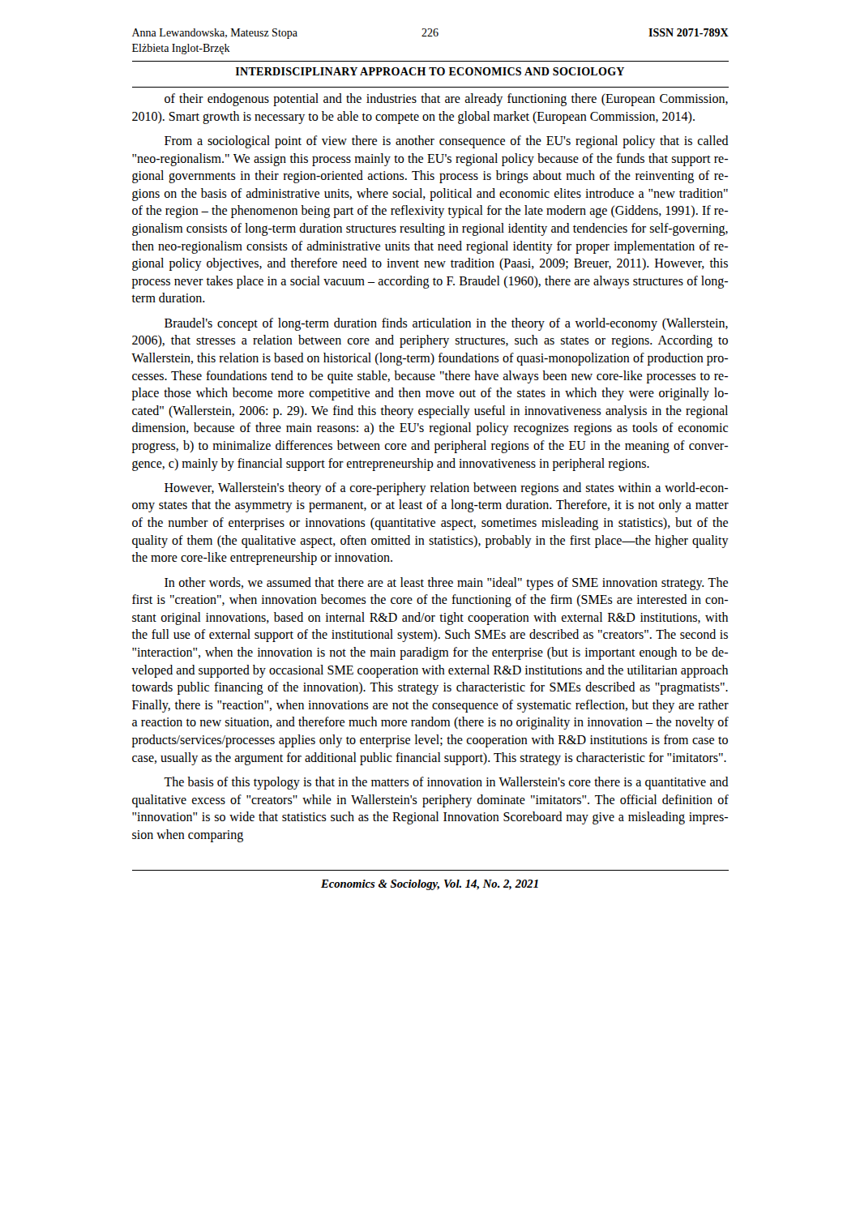Anna Lewandowska, Mateusz Stopa
Elżbieta Inglot-Brzęk
226
ISSN 2071-789X
INTERDISCIPLINARY APPROACH TO ECONOMICS AND SOCIOLOGY
of their endogenous potential and the industries that are already functioning there (European Commission, 2010). Smart growth is necessary to be able to compete on the global market (European Commission, 2014).
From a sociological point of view there is another consequence of the EU's regional policy that is called "neo-regionalism." We assign this process mainly to the EU's regional policy because of the funds that support regional governments in their region-oriented actions. This process is brings about much of the reinventing of regions on the basis of administrative units, where social, political and economic elites introduce a "new tradition" of the region – the phenomenon being part of the reflexivity typical for the late modern age (Giddens, 1991). If regionalism consists of long-term duration structures resulting in regional identity and tendencies for self-governing, then neo-regionalism consists of administrative units that need regional identity for proper implementation of regional policy objectives, and therefore need to invent new tradition (Paasi, 2009; Breuer, 2011). However, this process never takes place in a social vacuum – according to F. Braudel (1960), there are always structures of long-term duration.
Braudel's concept of long-term duration finds articulation in the theory of a world-economy (Wallerstein, 2006), that stresses a relation between core and periphery structures, such as states or regions. According to Wallerstein, this relation is based on historical (long-term) foundations of quasi-monopolization of production processes. These foundations tend to be quite stable, because "there have always been new core-like processes to replace those which become more competitive and then move out of the states in which they were originally located" (Wallerstein, 2006: p. 29). We find this theory especially useful in innovativeness analysis in the regional dimension, because of three main reasons: a) the EU's regional policy recognizes regions as tools of economic progress, b) to minimalize differences between core and peripheral regions of the EU in the meaning of convergence, c) mainly by financial support for entrepreneurship and innovativeness in peripheral regions.
However, Wallerstein's theory of a core-periphery relation between regions and states within a world-economy states that the asymmetry is permanent, or at least of a long-term duration. Therefore, it is not only a matter of the number of enterprises or innovations (quantitative aspect, sometimes misleading in statistics), but of the quality of them (the qualitative aspect, often omitted in statistics), probably in the first place—the higher quality the more core-like entrepreneurship or innovation.
In other words, we assumed that there are at least three main "ideal" types of SME innovation strategy. The first is "creation", when innovation becomes the core of the functioning of the firm (SMEs are interested in constant original innovations, based on internal R&D and/or tight cooperation with external R&D institutions, with the full use of external support of the institutional system). Such SMEs are described as "creators". The second is "interaction", when the innovation is not the main paradigm for the enterprise (but is important enough to be developed and supported by occasional SME cooperation with external R&D institutions and the utilitarian approach towards public financing of the innovation). This strategy is characteristic for SMEs described as "pragmatists". Finally, there is "reaction", when innovations are not the consequence of systematic reflection, but they are rather a reaction to new situation, and therefore much more random (there is no originality in innovation – the novelty of products/services/processes applies only to enterprise level; the cooperation with R&D institutions is from case to case, usually as the argument for additional public financial support). This strategy is characteristic for "imitators".
The basis of this typology is that in the matters of innovation in Wallerstein's core there is a quantitative and qualitative excess of "creators" while in Wallerstein's periphery dominate "imitators". The official definition of "innovation" is so wide that statistics such as the Regional Innovation Scoreboard may give a misleading impression when comparing
Economics & Sociology, Vol. 14, No. 2, 2021